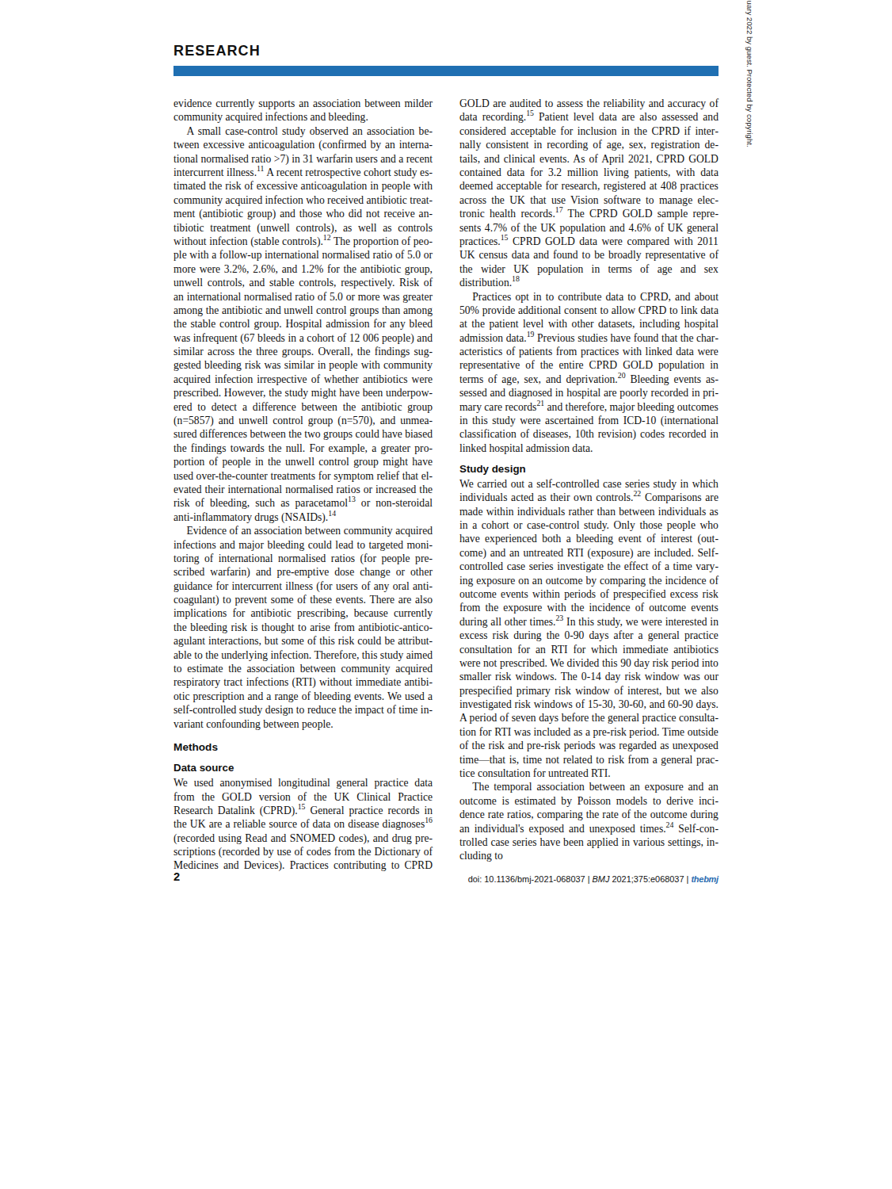BMJ: first published as 10.1136/bmj-2021-068037 on 21 December 2021. Downloaded from http://www.bmj.com/ on 27 January 2022 by guest. Protected by copyright.
RESEARCH
evidence currently supports an association between milder community acquired infections and bleeding.
A small case-control study observed an association between excessive anticoagulation (confirmed by an international normalised ratio >7) in 31 warfarin users and a recent intercurrent illness.11 A recent retrospective cohort study estimated the risk of excessive anticoagulation in people with community acquired infection who received antibiotic treatment (antibiotic group) and those who did not receive antibiotic treatment (unwell controls), as well as controls without infection (stable controls).12 The proportion of people with a follow-up international normalised ratio of 5.0 or more were 3.2%, 2.6%, and 1.2% for the antibiotic group, unwell controls, and stable controls, respectively. Risk of an international normalised ratio of 5.0 or more was greater among the antibiotic and unwell control groups than among the stable control group. Hospital admission for any bleed was infrequent (67 bleeds in a cohort of 12 006 people) and similar across the three groups. Overall, the findings suggested bleeding risk was similar in people with community acquired infection irrespective of whether antibiotics were prescribed. However, the study might have been underpowered to detect a difference between the antibiotic group (n=5857) and unwell control group (n=570), and unmeasured differences between the two groups could have biased the findings towards the null. For example, a greater proportion of people in the unwell control group might have used over-the-counter treatments for symptom relief that elevated their international normalised ratios or increased the risk of bleeding, such as paracetamol13 or non-steroidal anti-inflammatory drugs (NSAIDs).14
Evidence of an association between community acquired infections and major bleeding could lead to targeted monitoring of international normalised ratios (for people prescribed warfarin) and pre-emptive dose change or other guidance for intercurrent illness (for users of any oral anticoagulant) to prevent some of these events. There are also implications for antibiotic prescribing, because currently the bleeding risk is thought to arise from antibiotic-anticoagulant interactions, but some of this risk could be attributable to the underlying infection. Therefore, this study aimed to estimate the association between community acquired respiratory tract infections (RTI) without immediate antibiotic prescription and a range of bleeding events. We used a self-controlled study design to reduce the impact of time invariant confounding between people.
Methods
Data source
We used anonymised longitudinal general practice data from the GOLD version of the UK Clinical Practice Research Datalink (CPRD).15 General practice records in the UK are a reliable source of data on disease diagnoses16 (recorded using Read and SNOMED codes), and drug prescriptions (recorded by use of codes from the Dictionary of Medicines and Devices). Practices contributing to CPRD GOLD are audited to assess the reliability and accuracy of data recording.15 Patient level data are also assessed and considered acceptable for inclusion in the CPRD if internally consistent in recording of age, sex, registration details, and clinical events. As of April 2021, CPRD GOLD contained data for 3.2 million living patients, with data deemed acceptable for research, registered at 408 practices across the UK that use Vision software to manage electronic health records.17 The CPRD GOLD sample represents 4.7% of the UK population and 4.6% of UK general practices.15 CPRD GOLD data were compared with 2011 UK census data and found to be broadly representative of the wider UK population in terms of age and sex distribution.18
Practices opt in to contribute data to CPRD, and about 50% provide additional consent to allow CPRD to link data at the patient level with other datasets, including hospital admission data.19 Previous studies have found that the characteristics of patients from practices with linked data were representative of the entire CPRD GOLD population in terms of age, sex, and deprivation.20 Bleeding events assessed and diagnosed in hospital are poorly recorded in primary care records21 and therefore, major bleeding outcomes in this study were ascertained from ICD-10 (international classification of diseases, 10th revision) codes recorded in linked hospital admission data.
Study design
We carried out a self-controlled case series study in which individuals acted as their own controls.22 Comparisons are made within individuals rather than between individuals as in a cohort or case-control study. Only those people who have experienced both a bleeding event of interest (outcome) and an untreated RTI (exposure) are included. Self-controlled case series investigate the effect of a time varying exposure on an outcome by comparing the incidence of outcome events within periods of prespecified excess risk from the exposure with the incidence of outcome events during all other times.23 In this study, we were interested in excess risk during the 0-90 days after a general practice consultation for an RTI for which immediate antibiotics were not prescribed. We divided this 90 day risk period into smaller risk windows. The 0-14 day risk window was our prespecified primary risk window of interest, but we also investigated risk windows of 15-30, 30-60, and 60-90 days. A period of seven days before the general practice consultation for RTI was included as a pre-risk period. Time outside of the risk and pre-risk periods was regarded as unexposed time—that is, time not related to risk from a general practice consultation for untreated RTI.
The temporal association between an exposure and an outcome is estimated by Poisson models to derive incidence rate ratios, comparing the rate of the outcome during an individual's exposed and unexposed times.24 Self-controlled case series have been applied in various settings, including to
2
doi: 10.1136/bmj-2021-068037 | BMJ 2021;375:e068037 | thebmj